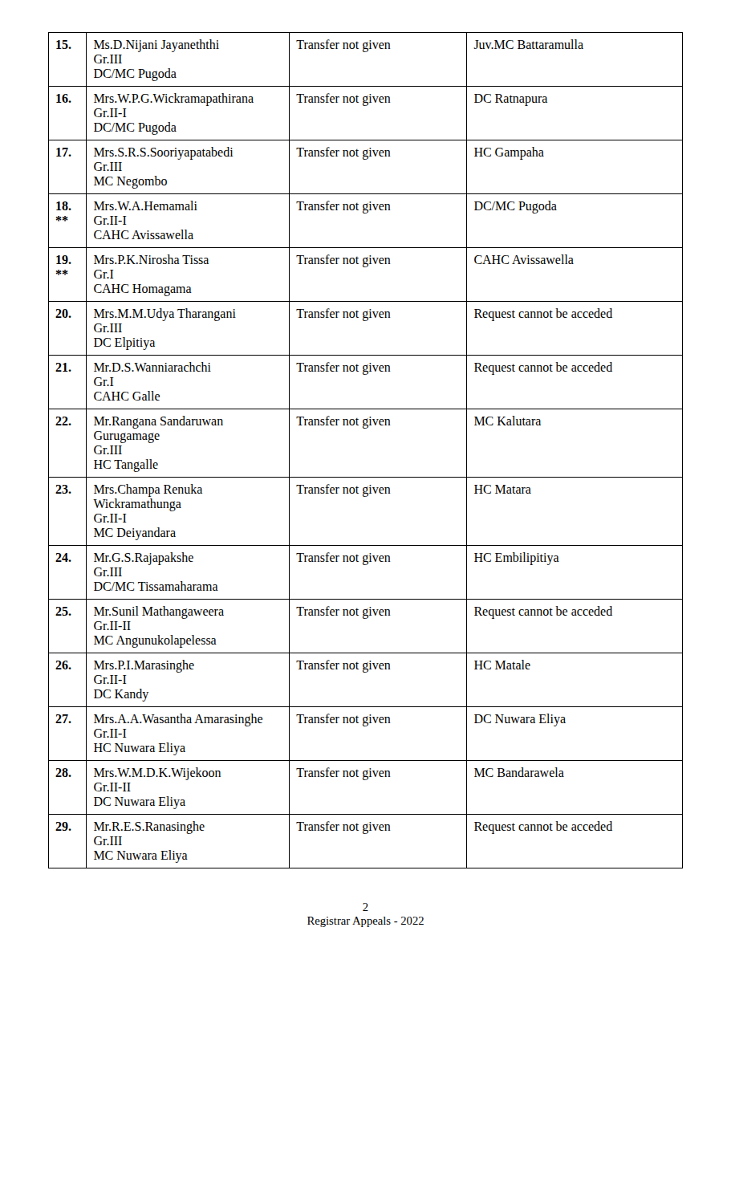| 15. | Ms.D.Nijani Jayaneththi Gr.III DC/MC Pugoda | Transfer not given | Juv.MC Battaramulla |
| 16. | Mrs.W.P.G.Wickramapathirana Gr.II-I DC/MC Pugoda | Transfer not given | DC Ratnapura |
| 17. | Mrs.S.R.S.Sooriyapatabedi Gr.III MC Negombo | Transfer not given | HC Gampaha |
| 18. ** | Mrs.W.A.Hemamali Gr.II-I CAHC Avissawella | Transfer not given | DC/MC Pugoda |
| 19. ** | Mrs.P.K.Nirosha Tissa Gr.I CAHC Homagama | Transfer not given | CAHC Avissawella |
| 20. | Mrs.M.M.Udya Tharangani Gr.III DC Elpitiya | Transfer not given | Request cannot be acceded |
| 21. | Mr.D.S.Wanniarachchi Gr.I CAHC Galle | Transfer not given | Request cannot be acceded |
| 22. | Mr.Rangana Sandaruwan Gurugamage Gr.III HC Tangalle | Transfer not given | MC Kalutara |
| 23. | Mrs.Champa Renuka Wickramathunga Gr.II-I MC Deiyandara | Transfer not given | HC Matara |
| 24. | Mr.G.S.Rajapakshe Gr.III DC/MC Tissamaharama | Transfer not given | HC Embilipitiya |
| 25. | Mr.Sunil Mathangaweera Gr.II-II MC Angunukolapelessa | Transfer not given | Request cannot be acceded |
| 26. | Mrs.P.I.Marasinghe Gr.II-I DC Kandy | Transfer not given | HC Matale |
| 27. | Mrs.A.A.Wasantha Amarasinghe Gr.II-I HC Nuwara Eliya | Transfer not given | DC Nuwara Eliya |
| 28. | Mrs.W.M.D.K.Wijekoon Gr.II-II DC Nuwara Eliya | Transfer not given | MC Bandarawela |
| 29. | Mr.R.E.S.Ranasinghe Gr.III MC Nuwara Eliya | Transfer not given | Request cannot be acceded |
2
Registrar Appeals - 2022